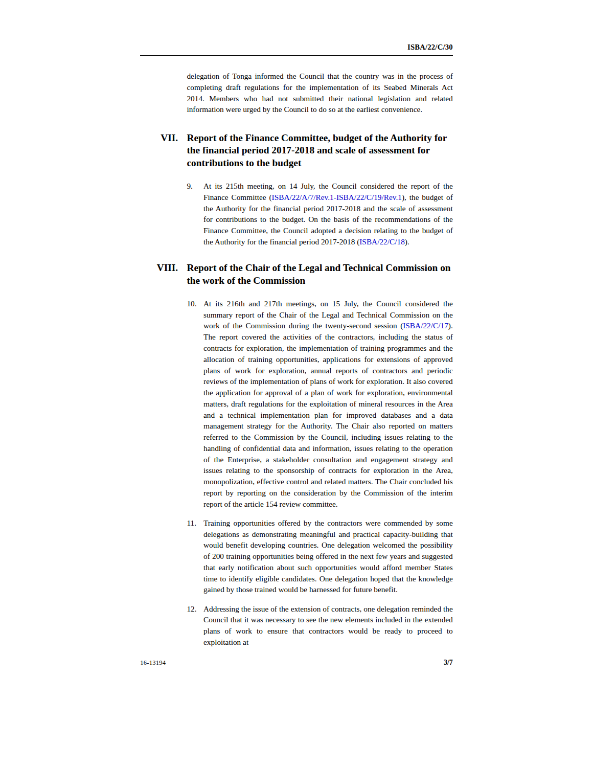ISBA/22/C/30
delegation of Tonga informed the Council that the country was in the process of completing draft regulations for the implementation of its Seabed Minerals Act 2014. Members who had not submitted their national legislation and related information were urged by the Council to do so at the earliest convenience.
VII.
Report of the Finance Committee, budget of the Authority for the financial period 2017-2018 and scale of assessment for contributions to the budget
9.
At its 215th meeting, on 14 July, the Council considered the report of the Finance Committee (ISBA/22/A/7/Rev.1-ISBA/22/C/19/Rev.1), the budget of the Authority for the financial period 2017-2018 and the scale of assessment for contributions to the budget. On the basis of the recommendations of the Finance Committee, the Council adopted a decision relating to the budget of the Authority for the financial period 2017-2018 (ISBA/22/C/18).
VIII.
Report of the Chair of the Legal and Technical Commission on the work of the Commission
10.
At its 216th and 217th meetings, on 15 July, the Council considered the summary report of the Chair of the Legal and Technical Commission on the work of the Commission during the twenty-second session (ISBA/22/C/17). The report covered the activities of the contractors, including the status of contracts for exploration, the implementation of training programmes and the allocation of training opportunities, applications for extensions of approved plans of work for exploration, annual reports of contractors and periodic reviews of the implementation of plans of work for exploration. It also covered the application for approval of a plan of work for exploration, environmental matters, draft regulations for the exploitation of mineral resources in the Area and a technical implementation plan for improved databases and a data management strategy for the Authority. The Chair also reported on matters referred to the Commission by the Council, including issues relating to the handling of confidential data and information, issues relating to the operation of the Enterprise, a stakeholder consultation and engagement strategy and issues relating to the sponsorship of contracts for exploration in the Area, monopolization, effective control and related matters. The Chair concluded his report by reporting on the consideration by the Commission of the interim report of the article 154 review committee.
11.
Training opportunities offered by the contractors were commended by some delegations as demonstrating meaningful and practical capacity-building that would benefit developing countries. One delegation welcomed the possibility of 200 training opportunities being offered in the next few years and suggested that early notification about such opportunities would afford member States time to identify eligible candidates. One delegation hoped that the knowledge gained by those trained would be harnessed for future benefit.
12.
Addressing the issue of the extension of contracts, one delegation reminded the Council that it was necessary to see the new elements included in the extended plans of work to ensure that contractors would be ready to proceed to exploitation at
16-13194
3/7